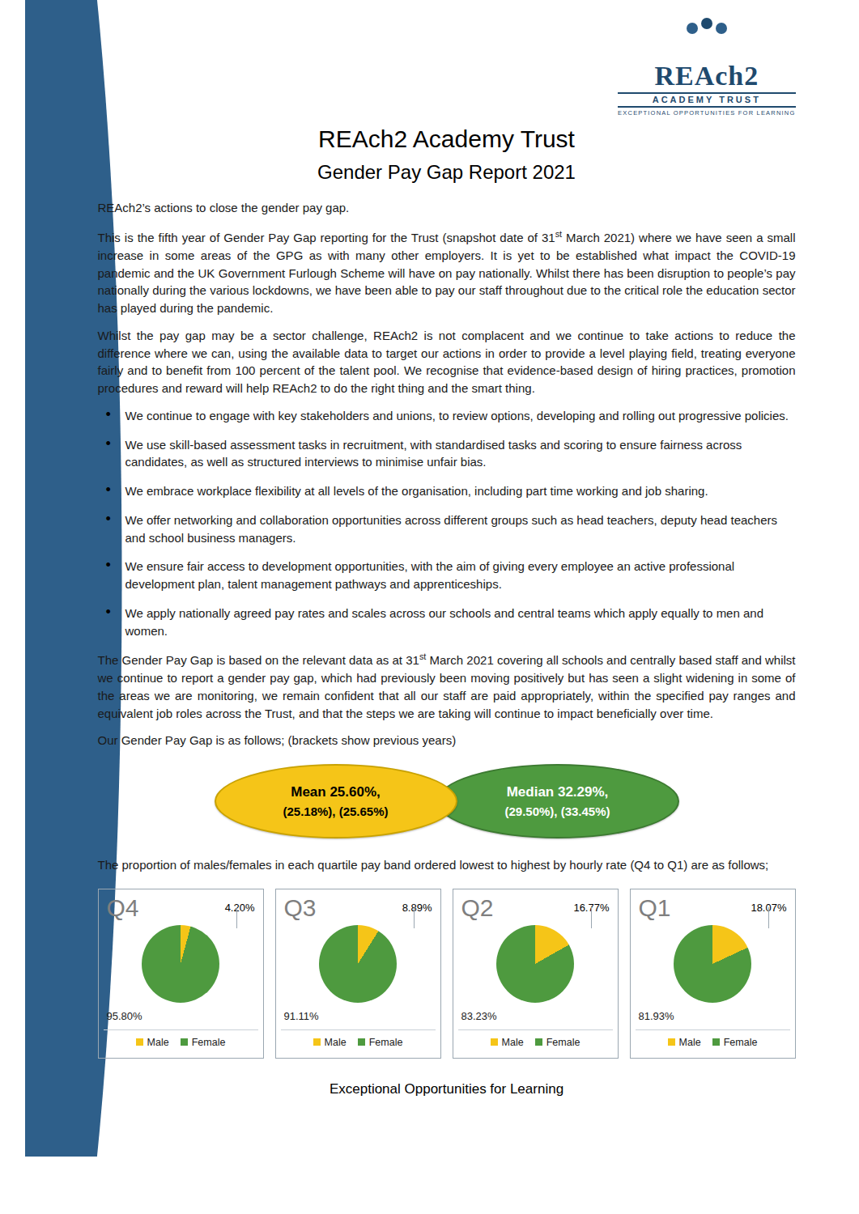REAch2
ACADEMY TRUST
Exceptional Opportunities for Learning
REAch2 Academy Trust
Gender Pay Gap Report 2021
REAch2’s actions to close the gender pay gap.
This is the fifth year of Gender Pay Gap reporting for the Trust (snapshot date of 31st March 2021) where we have seen a small increase in some areas of the GPG as with many other employers. It is yet to be established what impact the COVID-19 pandemic and the UK Government Furlough Scheme will have on pay nationally. Whilst there has been disruption to people’s pay nationally during the various lockdowns, we have been able to pay our staff throughout due to the critical role the education sector has played during the pandemic.
Whilst the pay gap may be a sector challenge, REAch2 is not complacent and we continue to take actions to reduce the difference where we can, using the available data to target our actions in order to provide a level playing field, treating everyone fairly and to benefit from 100 percent of the talent pool. We recognise that evidence-based design of hiring practices, promotion procedures and reward will help REAch2 to do the right thing and the smart thing.
We continue to engage with key stakeholders and unions, to review options, developing and rolling out progressive policies.
We use skill-based assessment tasks in recruitment, with standardised tasks and scoring to ensure fairness across candidates, as well as structured interviews to minimise unfair bias.
We embrace workplace flexibility at all levels of the organisation, including part time working and job sharing.
We offer networking and collaboration opportunities across different groups such as head teachers, deputy head teachers and school business managers.
We ensure fair access to development opportunities, with the aim of giving every employee an active professional development plan, talent management pathways and apprenticeships.
We apply nationally agreed pay rates and scales across our schools and central teams which apply equally to men and women.
The Gender Pay Gap is based on the relevant data as at 31st March 2021 covering all schools and centrally based staff and whilst we continue to report a gender pay gap, which had previously been moving positively but has seen a slight widening in some of the areas we are monitoring, we remain confident that all our staff are paid appropriately, within the specified pay ranges and equivalent job roles across the Trust, and that the steps we are taking will continue to impact beneficially over time.
Our Gender Pay Gap is as follows; (brackets show previous years)
Mean 25.60%,
(25.18%), (25.65%)
Median 32.29%,
(29.50%), (33.45%)
The proportion of males/females in each quartile pay band ordered lowest to highest by hourly rate (Q4 to Q1) are as follows;
Q4
4.20%
95.80%
Male Female
Q3
8.89%
91.11%
Male Female
Q2
16.77%
83.23%
Male Female
Q1
18.07%
81.93%
Male Female
Exceptional Opportunities for Learning